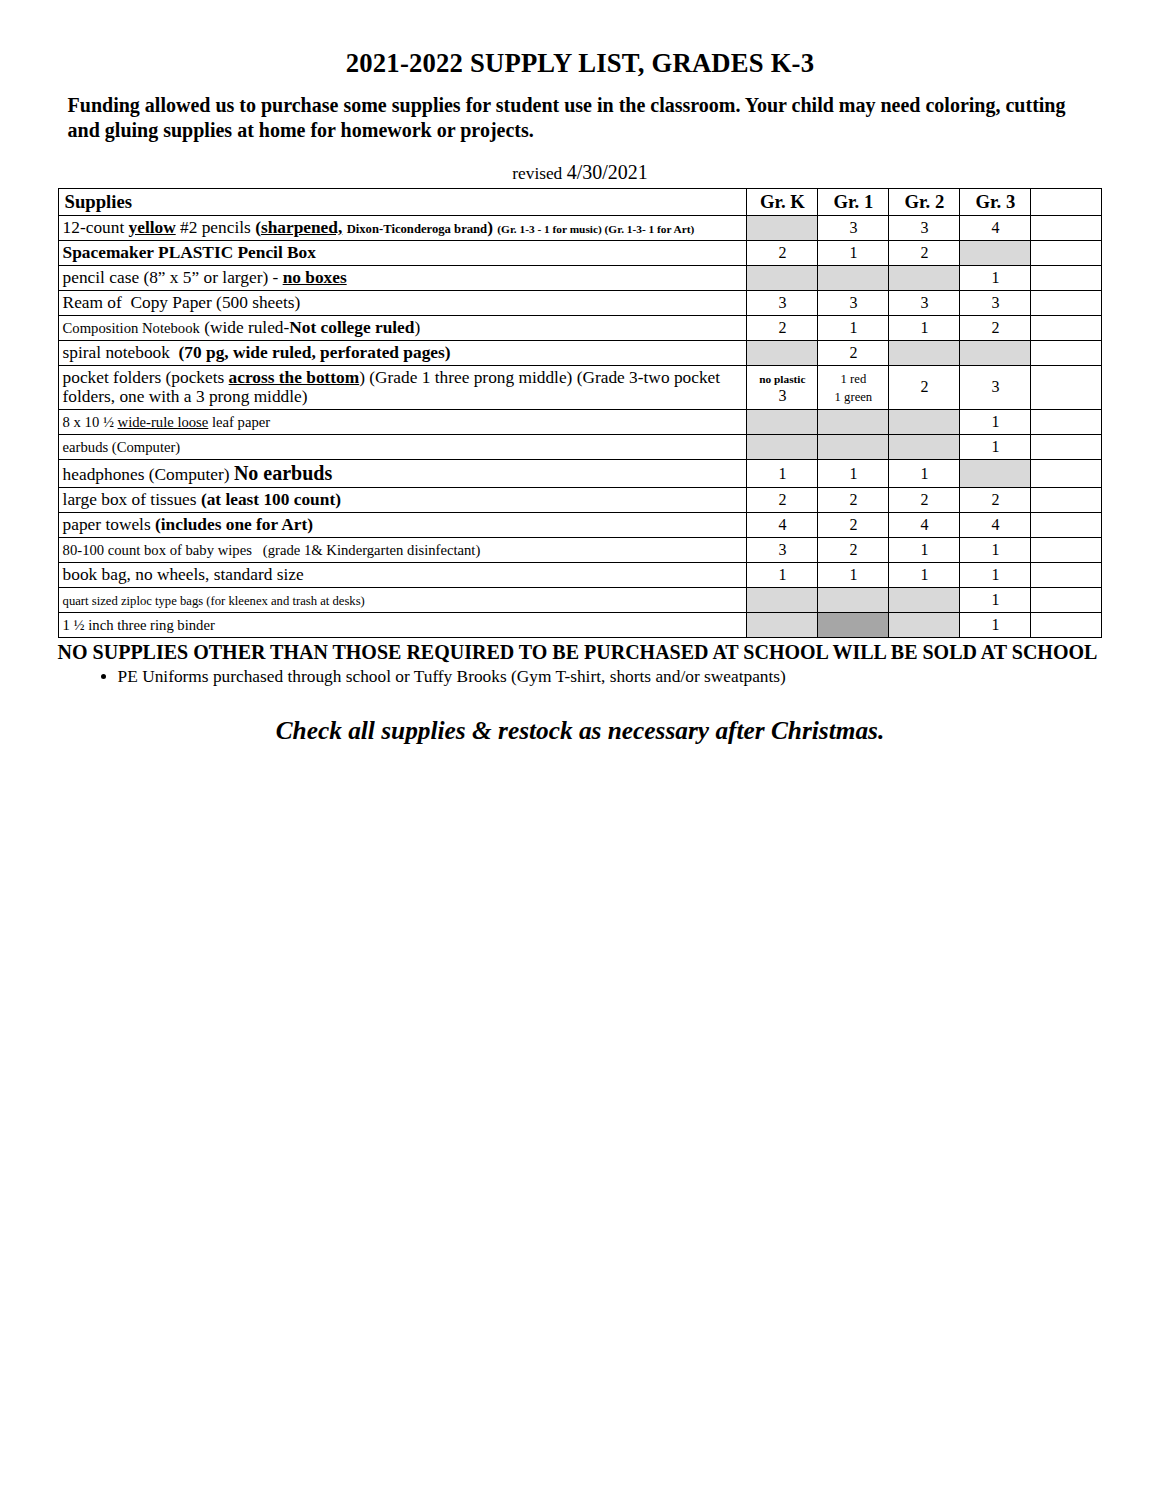2021-2022 SUPPLY LIST, GRADES K-3
Funding allowed us to purchase some supplies for student use in the classroom. Your child may need coloring, cutting and gluing supplies at home for homework or projects.
revised 4/30/2021
| Supplies | Gr. K | Gr. 1 | Gr. 2 | Gr. 3 | |
| --- | --- | --- | --- | --- | --- |
| 12-count yellow #2 pencils ( sharpened, Dixon-Ticonderoga brand ) (Gr. 1-3 - 1 for music) (Gr. 1-3- 1 for Art) | | 3 | 3 | 4 | |
| Spacemaker PLASTIC Pencil Box | 2 | 1 | 2 | | |
| pencil case (8” x 5” or larger) - no boxes | | | | 1 | |
| Ream of Copy Paper (500 sheets) | 3 | 3 | 3 | 3 | |
| Composition Notebook (wide ruled- Not college ruled ) | 2 | 1 | 1 | 2 | |
| spiral notebook (70 pg, wide ruled, perforated pages) | | 2 | | | |
| pocket folders (pockets across the bottom ) (Grade 1 three prong middle) (Grade 3-two pocket folders, one with a 3 prong middle) | no plastic 3 | 1 red 1 green | 2 | 3 | |
| 8 x 10 ½ wide-rule loose leaf paper | | | | 1 | |
| earbuds (Computer) | | | | 1 | |
| headphones (Computer) No earbuds | 1 | 1 | 1 | | |
| large box of tissues (at least 100 count) | 2 | 2 | 2 | 2 | |
| paper towels (includes one for Art) | 4 | 2 | 4 | 4 | |
| 80-100 count box of baby wipes (grade 1& Kindergarten disinfectant) | 3 | 2 | 1 | 1 | |
| book bag, no wheels, standard size | 1 | 1 | 1 | 1 | |
| quart sized ziploc type bags (for kleenex and trash at desks) | | | | 1 | |
| 1 ½ inch three ring binder | | | | 1 | |
NO SUPPLIES OTHER THAN THOSE REQUIRED TO BE PURCHASED AT SCHOOL WILL BE SOLD AT SCHOOL
PE Uniforms purchased through school or Tuffy Brooks (Gym T-shirt, shorts and/or sweatpants)
Check all supplies & restock as necessary after Christmas.